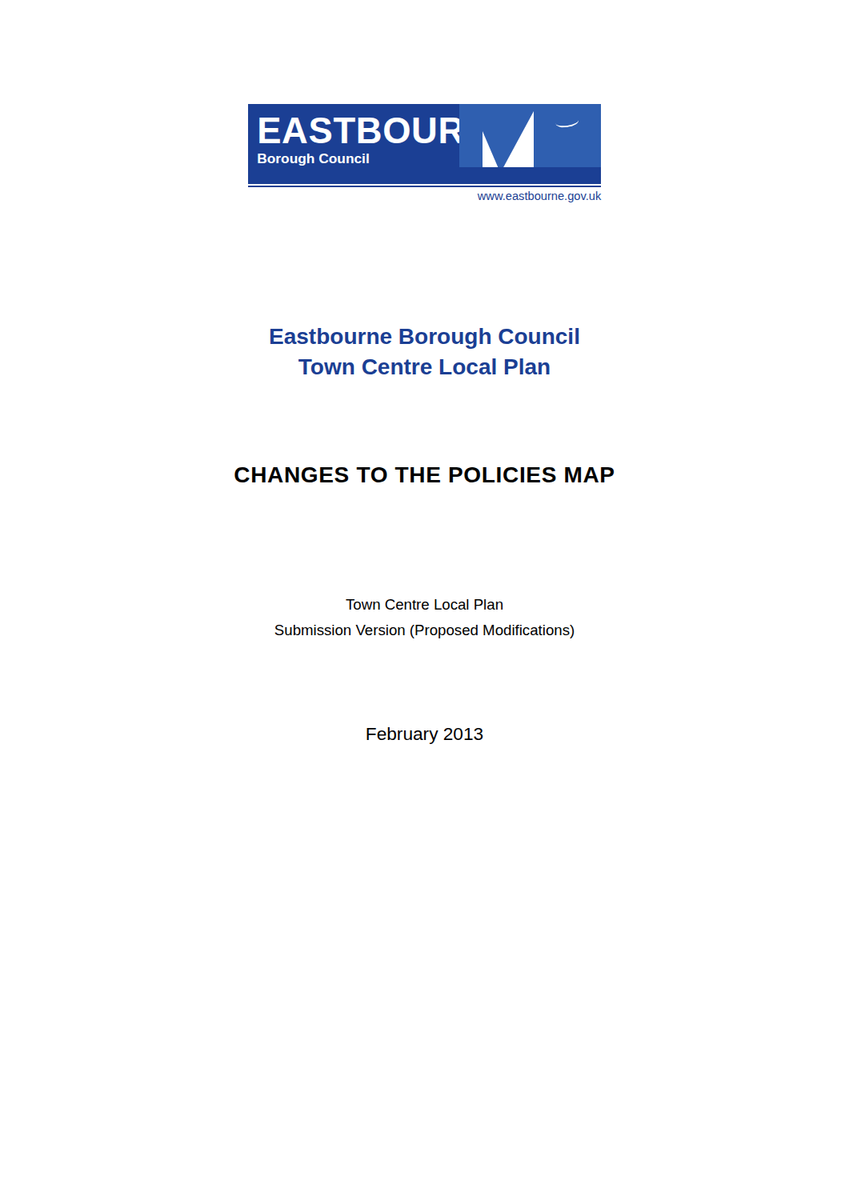EASTBOURNE Borough Council
www.eastbourne.gov.uk
Eastbourne Borough Council
Town Centre Local Plan
CHANGES TO THE POLICIES MAP
Town Centre Local Plan
Submission Version (Proposed Modifications)
February 2013